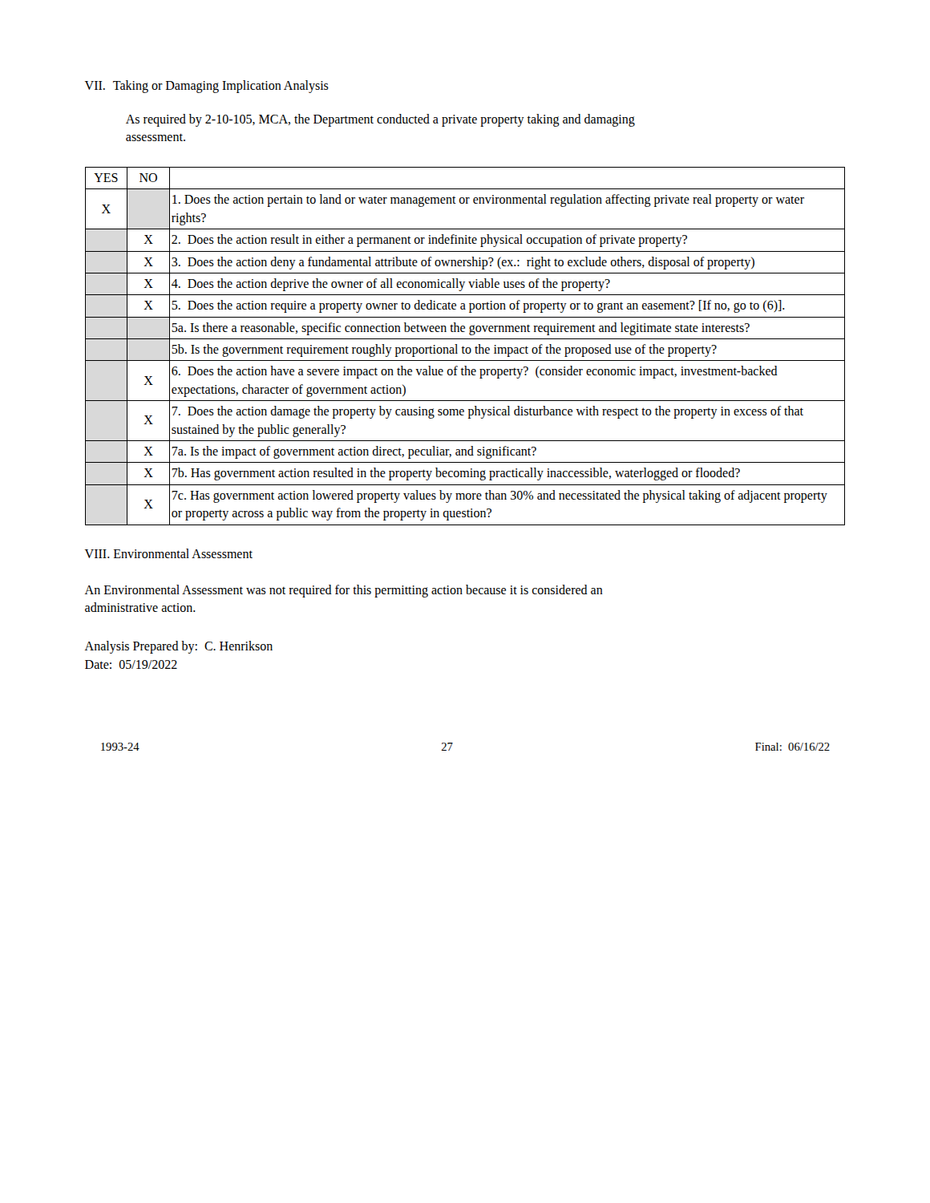VII. Taking or Damaging Implication Analysis
As required by 2-10-105, MCA, the Department conducted a private property taking and damaging assessment.
| YES | NO | |
| X | | 1. Does the action pertain to land or water management or environmental regulation affecting private real property or water rights? |
| | X | 2. Does the action result in either a permanent or indefinite physical occupation of private property? |
| | X | 3. Does the action deny a fundamental attribute of ownership? (ex.: right to exclude others, disposal of property) |
| | X | 4. Does the action deprive the owner of all economically viable uses of the property? |
| | X | 5. Does the action require a property owner to dedicate a portion of property or to grant an easement? [If no, go to (6)]. |
| | | 5a. Is there a reasonable, specific connection between the government requirement and legitimate state interests? |
| | | 5b. Is the government requirement roughly proportional to the impact of the proposed use of the property? |
| | X | 6. Does the action have a severe impact on the value of the property? (consider economic impact, investment-backed expectations, character of government action) |
| | X | 7. Does the action damage the property by causing some physical disturbance with respect to the property in excess of that sustained by the public generally? |
| | X | 7a. Is the impact of government action direct, peculiar, and significant? |
| | X | 7b. Has government action resulted in the property becoming practically inaccessible, waterlogged or flooded? |
| | X | 7c. Has government action lowered property values by more than 30% and necessitated the physical taking of adjacent property or property across a public way from the property in question? |
VIII. Environmental Assessment
An Environmental Assessment was not required for this permitting action because it is considered an administrative action.
Analysis Prepared by: C. Henrikson
Date: 05/19/2022
1993-24 27 Final: 06/16/22